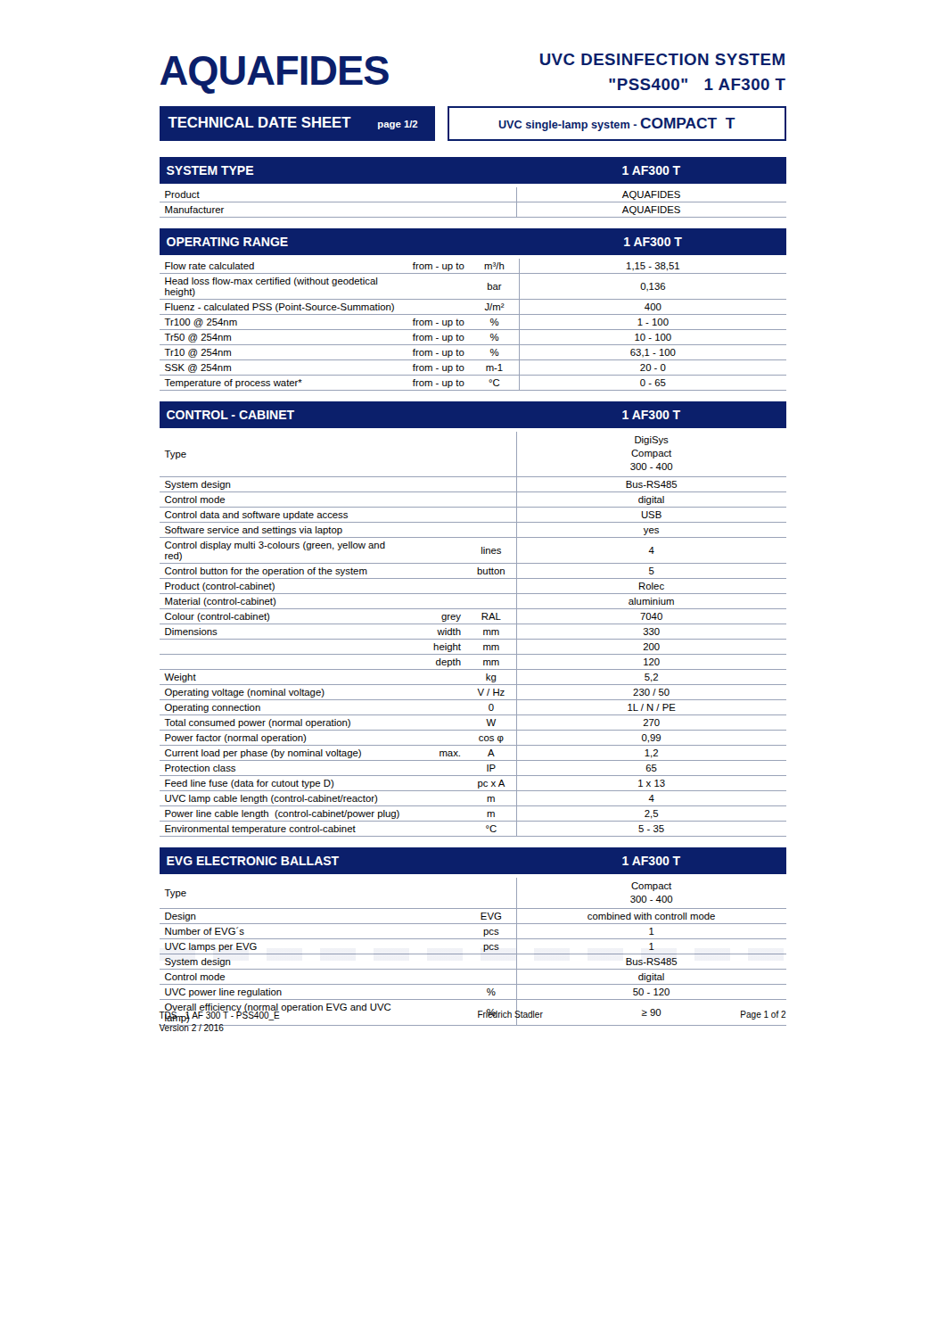AQUAFIDES
UVC DESINFECTION SYSTEM
"PSS400" 1 AF300 T
TECHNICAL DATE SHEET page 1/2
UVC single-lamp system - COMPACT T
| SYSTEM TYPE | 1 AF300 T |
| Product | | | AQUAFIDES |
| Manufacturer | | | AQUAFIDES |
| OPERATING RANGE | 1 AF300 T |
| Flow rate calculated | from - up to | m³/h | 1,15 - 38,51 |
| Head loss flow-max certified (without geodetical height) | | bar | 0,136 |
| Fluenz - calculated PSS (Point-Source-Summation) | | J/m² | 400 |
| Tr100 @ 254nm | from - up to | % | 1 - 100 |
| Tr50 @ 254nm | from - up to | % | 10 - 100 |
| Tr10 @ 254nm | from - up to | % | 63,1 - 100 |
| SSK @ 254nm | from - up to | m-1 | 20 - 0 |
| Temperature of process water* | from - up to | °C | 0 - 65 |
| CONTROL - CABINET | 1 AF300 T |
| Type | | | DigiSys Compact 300 - 400 |
| System design | | | Bus-RS485 |
| Control mode | | | digital |
| Control data and software update access | | | USB |
| Software service and settings via laptop | | | yes |
| Control display multi 3-colours (green, yellow and red) | | lines | 4 |
| Control button for the operation of the system | | button | 5 |
| Product (control-cabinet) | | | Rolec |
| Material (control-cabinet) | | | aluminium |
| Colour (control-cabinet) | grey | RAL | 7040 |
| Dimensions | width | mm | 330 |
| | height | mm | 200 |
| | depth | mm | 120 |
| Weight | | kg | 5,2 |
| Operating voltage (nominal voltage) | | V / Hz | 230 / 50 |
| Operating connection | | 0 | 1L / N / PE |
| Total consumed power (normal operation) | | W | 270 |
| Power factor (normal operation) | | cos φ | 0,99 |
| Current load per phase (by nominal voltage) | max. | A | 1,2 |
| Protection class | | IP | 65 |
| Feed line fuse (data for cutout type D) | | pc x A | 1 x 13 |
| UVC lamp cable length (control-cabinet/reactor) | | m | 4 |
| Power line cable length (control-cabinet/power plug) | | m | 2,5 |
| Environmental temperature control-cabinet | | °C | 5 - 35 |
| EVG ELECTRONIC BALLAST | 1 AF300 T |
| Type | | | Compact 300 - 400 |
| Design | | EVG | combined with controll mode |
| Number of EVG´s | | pcs | 1 |
| UVC lamps per EVG | | pcs | 1 |
| System design | | | Bus-RS485 |
| Control mode | | | digital |
| UVC power line regulation | | % | 50 - 120 |
| Overall efficiency (normal operation EVG and UVC lamp) | | % | ≥ 90 |
TDS - 1 AF 300 T - PSS400_E
Version 2 / 2016
Friedrich Stadler
Page 1 of 2